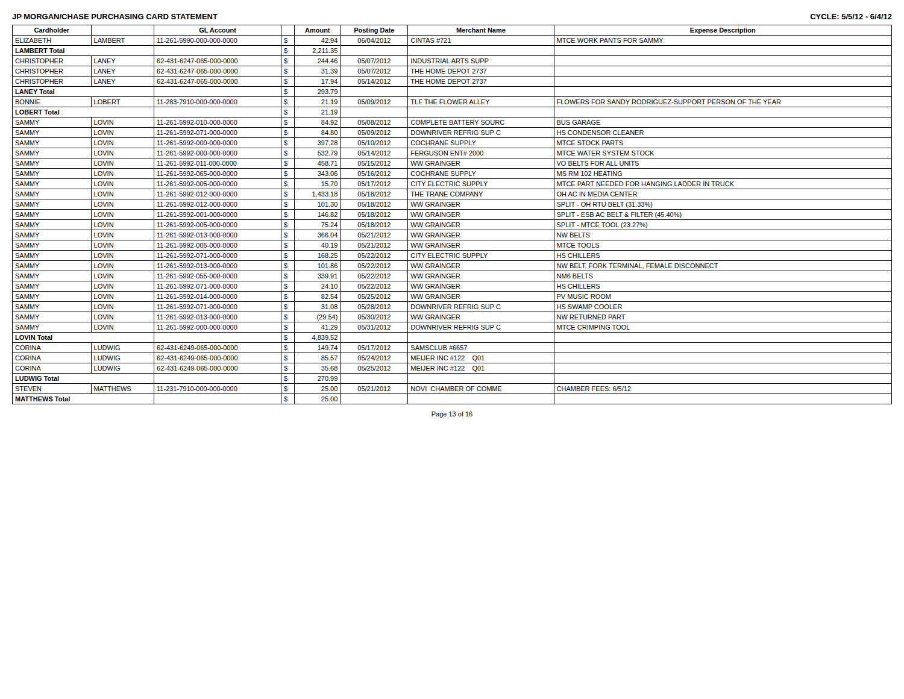JP MORGAN/CHASE PURCHASING CARD STATEMENT CYCLE: 5/5/12 - 6/4/12
| Cardholder | | GL Account | | Amount | Posting Date | Merchant Name | Expense Description |
| --- | --- | --- | --- | --- | --- | --- | --- |
| ELIZABETH | LAMBERT | 11-261-5990-000-000-0000 | $ | 42.94 | 06/04/2012 | CINTAS #721 | MTCE WORK PANTS FOR SAMMY |
| LAMBERT Total | | $ | 2,211.35 | | | |
| CHRISTOPHER | LANEY | 62-431-6247-065-000-0000 | $ | 244.46 | 05/07/2012 | INDUSTRIAL ARTS SUPP | |
| CHRISTOPHER | LANEY | 62-431-6247-065-000-0000 | $ | 31.39 | 05/07/2012 | THE HOME DEPOT 2737 | |
| CHRISTOPHER | LANEY | 62-431-6247-065-000-0000 | $ | 17.94 | 05/14/2012 | THE HOME DEPOT 2737 | |
| LANEY Total | | $ | 293.79 | | | |
| BONNIE | LOBERT | 11-283-7910-000-000-0000 | $ | 21.19 | 05/09/2012 | TLF THE FLOWER ALLEY | FLOWERS FOR SANDY RODRIGUEZ-SUPPORT PERSON OF THE YEAR |
| LOBERT Total | | $ | 21.19 | | | |
| SAMMY | LOVIN | 11-261-5992-010-000-0000 | $ | 84.92 | 05/08/2012 | COMPLETE BATTERY SOURC | BUS GARAGE |
| SAMMY | LOVIN | 11-261-5992-071-000-0000 | $ | 84.80 | 05/09/2012 | DOWNRIVER REFRIG SUP C | HS CONDENSOR CLEANER |
| SAMMY | LOVIN | 11-261-5992-000-000-0000 | $ | 397.28 | 05/10/2012 | COCHRANE SUPPLY | MTCE STOCK PARTS |
| SAMMY | LOVIN | 11-261-5992-000-000-0000 | $ | 532.79 | 05/14/2012 | FERGUSON ENT# 2000 | MTCE WATER SYSTEM STOCK |
| SAMMY | LOVIN | 11-261-5992-011-000-0000 | $ | 458.71 | 05/15/2012 | WW GRAINGER | VO BELTS FOR ALL UNITS |
| SAMMY | LOVIN | 11-261-5992-065-000-0000 | $ | 343.06 | 05/16/2012 | COCHRANE SUPPLY | MS RM 102 HEATING |
| SAMMY | LOVIN | 11-261-5992-005-000-0000 | $ | 15.70 | 05/17/2012 | CITY ELECTRIC SUPPLY | MTCE PART NEEDED FOR HANGING LADDER IN TRUCK |
| SAMMY | LOVIN | 11-261-5992-012-000-0000 | $ | 1,433.18 | 05/18/2012 | THE TRANE COMPANY | OH AC IN MEDIA CENTER |
| SAMMY | LOVIN | 11-261-5992-012-000-0000 | $ | 101.30 | 05/18/2012 | WW GRAINGER | SPLIT - OH RTU BELT (31.33%) |
| SAMMY | LOVIN | 11-261-5992-001-000-0000 | $ | 146.82 | 05/18/2012 | WW GRAINGER | SPLIT - ESB AC BELT & FILTER (45.40%) |
| SAMMY | LOVIN | 11-261-5992-005-000-0000 | $ | 75.24 | 05/18/2012 | WW GRAINGER | SPLIT - MTCE TOOL (23.27%) |
| SAMMY | LOVIN | 11-261-5992-013-000-0000 | $ | 366.04 | 05/21/2012 | WW GRAINGER | NW BELTS |
| SAMMY | LOVIN | 11-261-5992-005-000-0000 | $ | 40.19 | 05/21/2012 | WW GRAINGER | MTCE TOOLS |
| SAMMY | LOVIN | 11-261-5992-071-000-0000 | $ | 168.25 | 05/22/2012 | CITY ELECTRIC SUPPLY | HS CHILLERS |
| SAMMY | LOVIN | 11-261-5992-013-000-0000 | $ | 101.86 | 05/22/2012 | WW GRAINGER | NW BELT, FORK TERMINAL, FEMALE DISCONNECT |
| SAMMY | LOVIN | 11-261-5992-055-000-0000 | $ | 339.91 | 05/22/2012 | WW GRAINGER | NM6 BELTS |
| SAMMY | LOVIN | 11-261-5992-071-000-0000 | $ | 24.10 | 05/22/2012 | WW GRAINGER | HS CHILLERS |
| SAMMY | LOVIN | 11-261-5992-014-000-0000 | $ | 82.54 | 05/25/2012 | WW GRAINGER | PV MUSIC ROOM |
| SAMMY | LOVIN | 11-261-5992-071-000-0000 | $ | 31.08 | 05/28/2012 | DOWNRIVER REFRIG SUP C | HS SWAMP COOLER |
| SAMMY | LOVIN | 11-261-5992-013-000-0000 | $ | (29.54) | 05/30/2012 | WW GRAINGER | NW RETURNED PART |
| SAMMY | LOVIN | 11-261-5992-000-000-0000 | $ | 41.29 | 05/31/2012 | DOWNRIVER REFRIG SUP C | MTCE CRIMPING TOOL |
| LOVIN Total | | $ | 4,839.52 | | | |
| CORINA | LUDWIG | 62-431-6249-065-000-0000 | $ | 149.74 | 05/17/2012 | SAMSCLUB #6657 | |
| CORINA | LUDWIG | 62-431-6249-065-000-0000 | $ | 85.57 | 05/24/2012 | MEIJER INC #122 Q01 | |
| CORINA | LUDWIG | 62-431-6249-065-000-0000 | $ | 35.68 | 05/25/2012 | MEIJER INC #122 Q01 | |
| LUDWIG Total | | $ | 270.99 | | | |
| STEVEN | MATTHEWS | 11-231-7910-000-000-0000 | $ | 25.00 | 05/21/2012 | NOVI CHAMBER OF COMME | CHAMBER FEES: 6/5/12 |
| MATTHEWS Total | | $ | 25.00 | | | |
Page 13 of 16